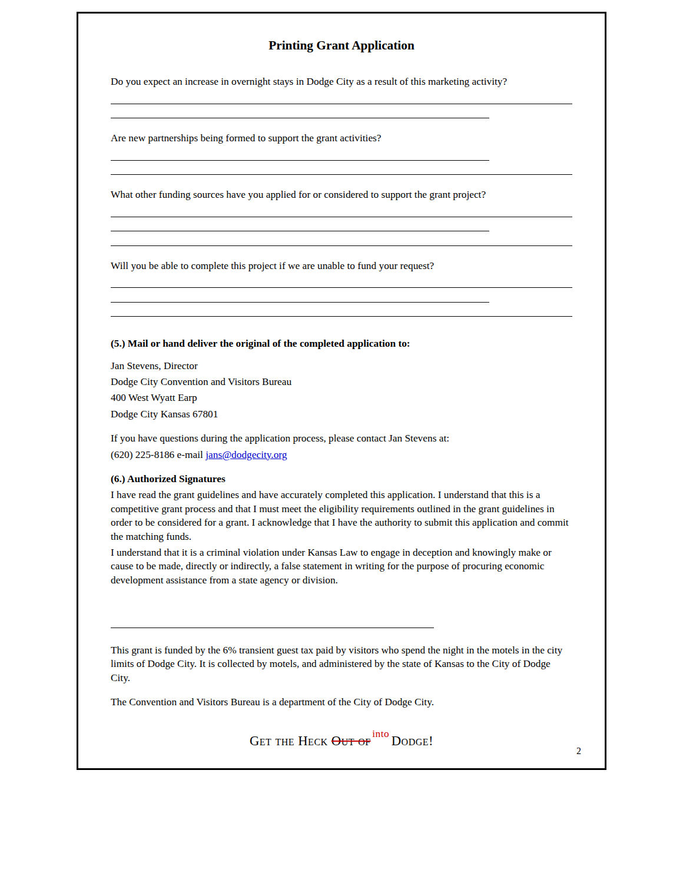Printing Grant Application
Do you expect an increase in overnight stays in Dodge City as a result of this marketing activity?
Are new partnerships being formed to support the grant activities?
What other funding sources have you applied for or considered to support the grant project?
Will you be able to complete this project if we are unable to fund your request?
(5.) Mail or hand deliver the original of the completed application to:
Jan Stevens, Director
Dodge City Convention and Visitors Bureau
400 West Wyatt Earp
Dodge City Kansas 67801
If you have questions during the application process, please contact Jan Stevens at:
(620) 225-8186 e-mail jans@dodgecity.org
(6.) Authorized Signatures
I have read the grant guidelines and have accurately completed this application. I understand that this is a competitive grant process and that I must meet the eligibility requirements outlined in the grant guidelines in order to be considered for a grant. I acknowledge that I have the authority to submit this application and commit the matching funds.
I understand that it is a criminal violation under Kansas Law to engage in deception and knowingly make or cause to be made, directly or indirectly, a false statement in writing for the purpose of procuring economic development assistance from a state agency or division.
This grant is funded by the 6% transient guest tax paid by visitors who spend the night in the motels in the city limits of Dodge City. It is collected by motels, and administered by the state of Kansas to the City of Dodge City.
The Convention and Visitors Bureau is a department of the City of Dodge City.
Get the Heck Out of into Dodge!
2